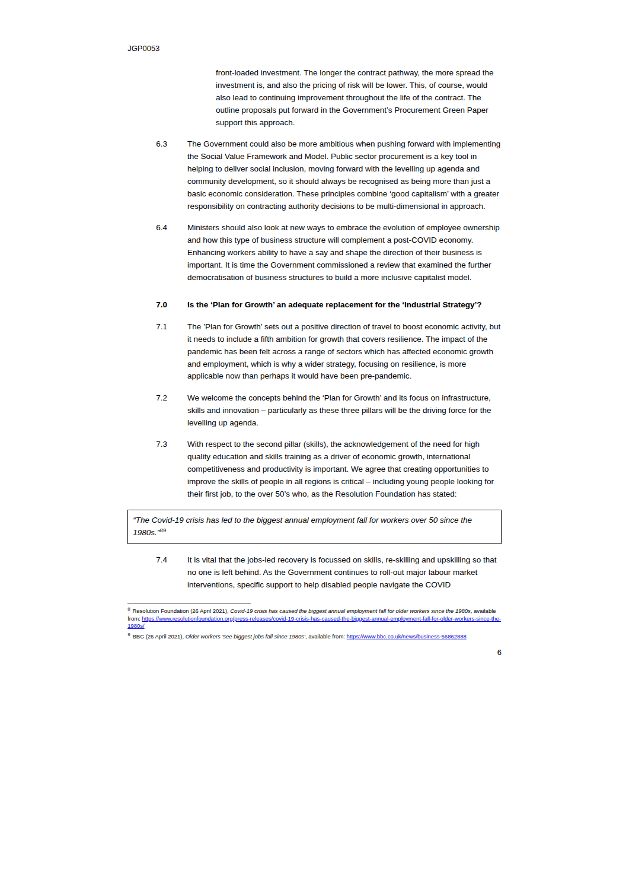JGP0053
front-loaded investment. The longer the contract pathway, the more spread the investment is, and also the pricing of risk will be lower. This, of course, would also lead to continuing improvement throughout the life of the contract. The outline proposals put forward in the Government’s Procurement Green Paper support this approach.
6.3
The Government could also be more ambitious when pushing forward with implementing the Social Value Framework and Model. Public sector procurement is a key tool in helping to deliver social inclusion, moving forward with the levelling up agenda and community development, so it should always be recognised as being more than just a basic economic consideration. These principles combine ‘good capitalism’ with a greater responsibility on contracting authority decisions to be multi-dimensional in approach.
6.4
Ministers should also look at new ways to embrace the evolution of employee ownership and how this type of business structure will complement a post-COVID economy. Enhancing workers ability to have a say and shape the direction of their business is important. It is time the Government commissioned a review that examined the further democratisation of business structures to build a more inclusive capitalist model.
7.0 Is the ‘Plan for Growth’ an adequate replacement for the ‘Industrial Strategy’?
7.1
The ’Plan for Growth’ sets out a positive direction of travel to boost economic activity, but it needs to include a fifth ambition for growth that covers resilience. The impact of the pandemic has been felt across a range of sectors which has affected economic growth and employment, which is why a wider strategy, focusing on resilience, is more applicable now than perhaps it would have been pre-pandemic.
7.2
We welcome the concepts behind the ‘Plan for Growth’ and its focus on infrastructure, skills and innovation – particularly as these three pillars will be the driving force for the levelling up agenda.
7.3
With respect to the second pillar (skills), the acknowledgement of the need for high quality education and skills training as a driver of economic growth, international competitiveness and productivity is important. We agree that creating opportunities to improve the skills of people in all regions is critical – including young people looking for their first job, to the over 50’s who, as the Resolution Foundation has stated:
“The Covid-19 crisis has led to the biggest annual employment fall for workers over 50 since the 1980s.”89
7.4
It is vital that the jobs-led recovery is focussed on skills, re-skilling and upskilling so that no one is left behind. As the Government continues to roll-out major labour market interventions, specific support to help disabled people navigate the COVID
8 Resolution Foundation (26 April 2021), Covid-19 crisis has caused the biggest annual employment fall for older workers since the 1980s, available from: https://www.resolutionfoundation.org/press-releases/covid-19-crisis-has-caused-the-biggest-annual-employment-fall-for-older-workers-since-the-1980s/
9 BBC (26 April 2021), Older workers 'see biggest jobs fall since 1980s', available from: https://www.bbc.co.uk/news/business-56862888
6